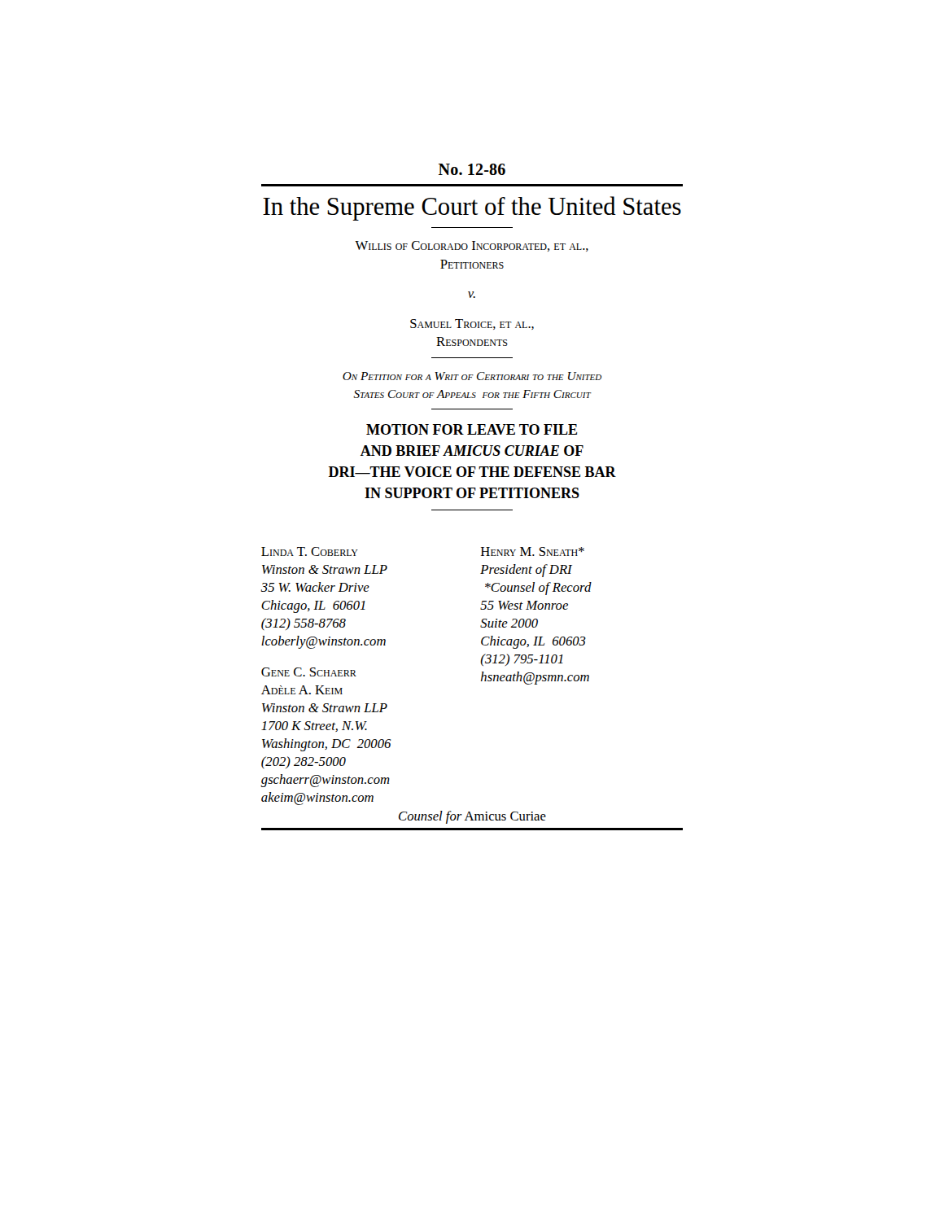No. 12-86
In the Supreme Court of the United States
Willis of Colorado Incorporated, et al.,
Petitioners
v.
Samuel Troice, et al.,
Respondents
On Petition for a Writ of Certiorari to the United
States Court of Appeals for the Fifth Circuit
MOTION FOR LEAVE TO FILE
AND BRIEF AMICUS CURIAE OF
DRI—THE VOICE OF THE DEFENSE BAR
IN SUPPORT OF PETITIONERS
| Linda T. Coberly Winston & Strawn LLP 35 W. Wacker Drive Chicago, IL 60601 (312) 558-8768 lcoberly@winston.com Gene C. Schaerr Adèle A. Keim Winston & Strawn LLP 1700 K Street, N.W. Washington, DC 20006 (202) 282-5000 gschaerr@winston.com akeim@winston.com | Henry M. Sneath * President of DRI *Counsel of Record 55 West Monroe Suite 2000 Chicago, IL 60603 (312) 795-1101 hsneath@psmn.com |
Counsel for Amicus Curiae